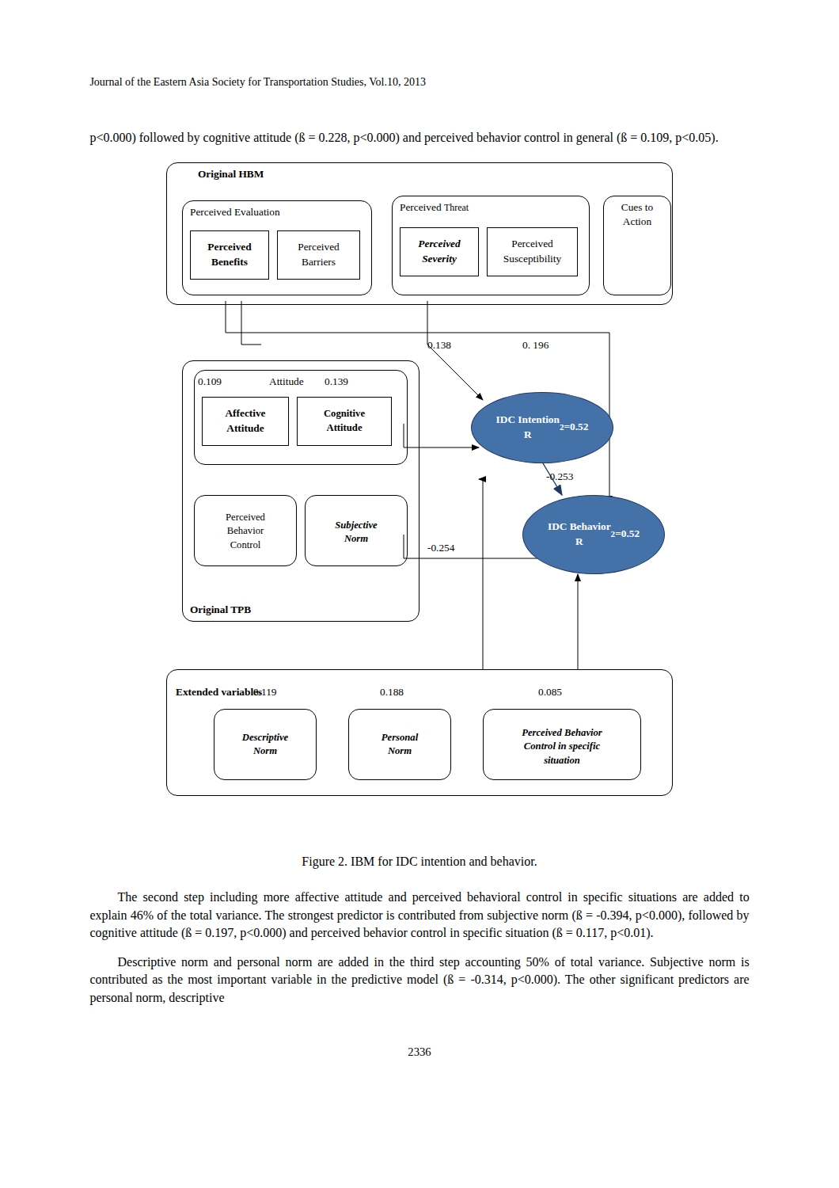Journal of the Eastern Asia Society for Transportation Studies, Vol.10, 2013
p<0.000) followed by cognitive attitude (ß = 0.228, p<0.000) and perceived behavior control in general (ß = 0.109, p<0.05).
Original HBM
Perceived Evaluation
Perceived
Benefits
Perceived
Barriers
Perceived Threat
Perceived
Severity
Perceived
Susceptibility
Cues to
Action
Original TPB
Attitude
Affective
Attitude
Cognitive
Attitude
Perceived
Behavior
Control
Subjective
Norm
IDC Intention
R2=0.52
IDC Behavior
R2=0.52
Extended variables
Descriptive
Norm
Personal
Norm
Perceived Behavior
Control in specific
situation
0.138
0. 196
0.109
0.139
-0.253
-0.254
0.119
0.188
0.085
Figure 2. IBM for IDC intention and behavior.
The second step including more affective attitude and perceived behavioral control in specific situations are added to explain 46% of the total variance. The strongest predictor is contributed from subjective norm (ß = -0.394, p<0.000), followed by cognitive attitude (ß = 0.197, p<0.000) and perceived behavior control in specific situation (ß = 0.117, p<0.01).
Descriptive norm and personal norm are added in the third step accounting 50% of total variance. Subjective norm is contributed as the most important variable in the predictive model (ß = -0.314, p<0.000). The other significant predictors are personal norm, descriptive
2336